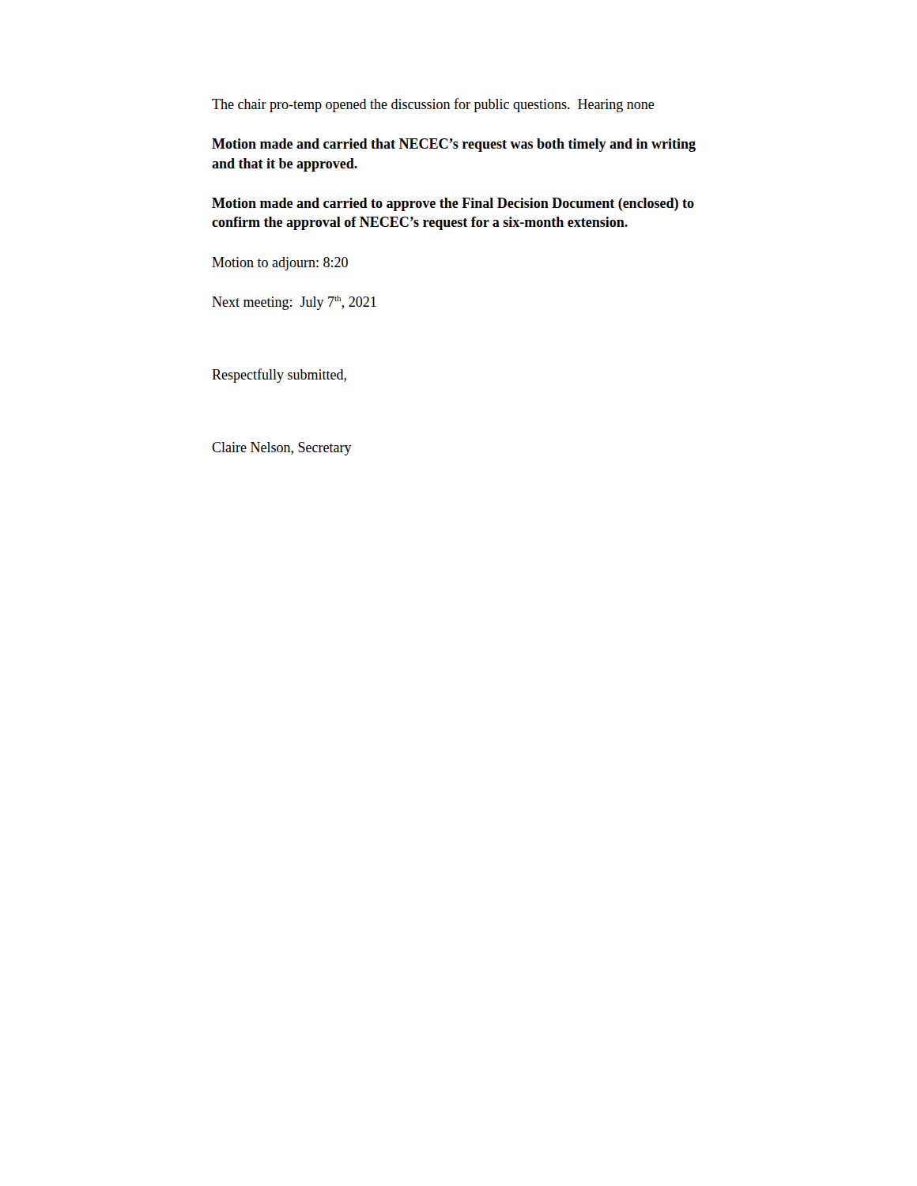The chair pro-temp opened the discussion for public questions. Hearing none
Motion made and carried that NECEC’s request was both timely and in writing and that it be approved.
Motion made and carried to approve the Final Decision Document (enclosed) to confirm the approval of NECEC’s request for a six-month extension.
Motion to adjourn: 8:20
Next meeting: July 7th, 2021
Respectfully submitted,
Claire Nelson, Secretary